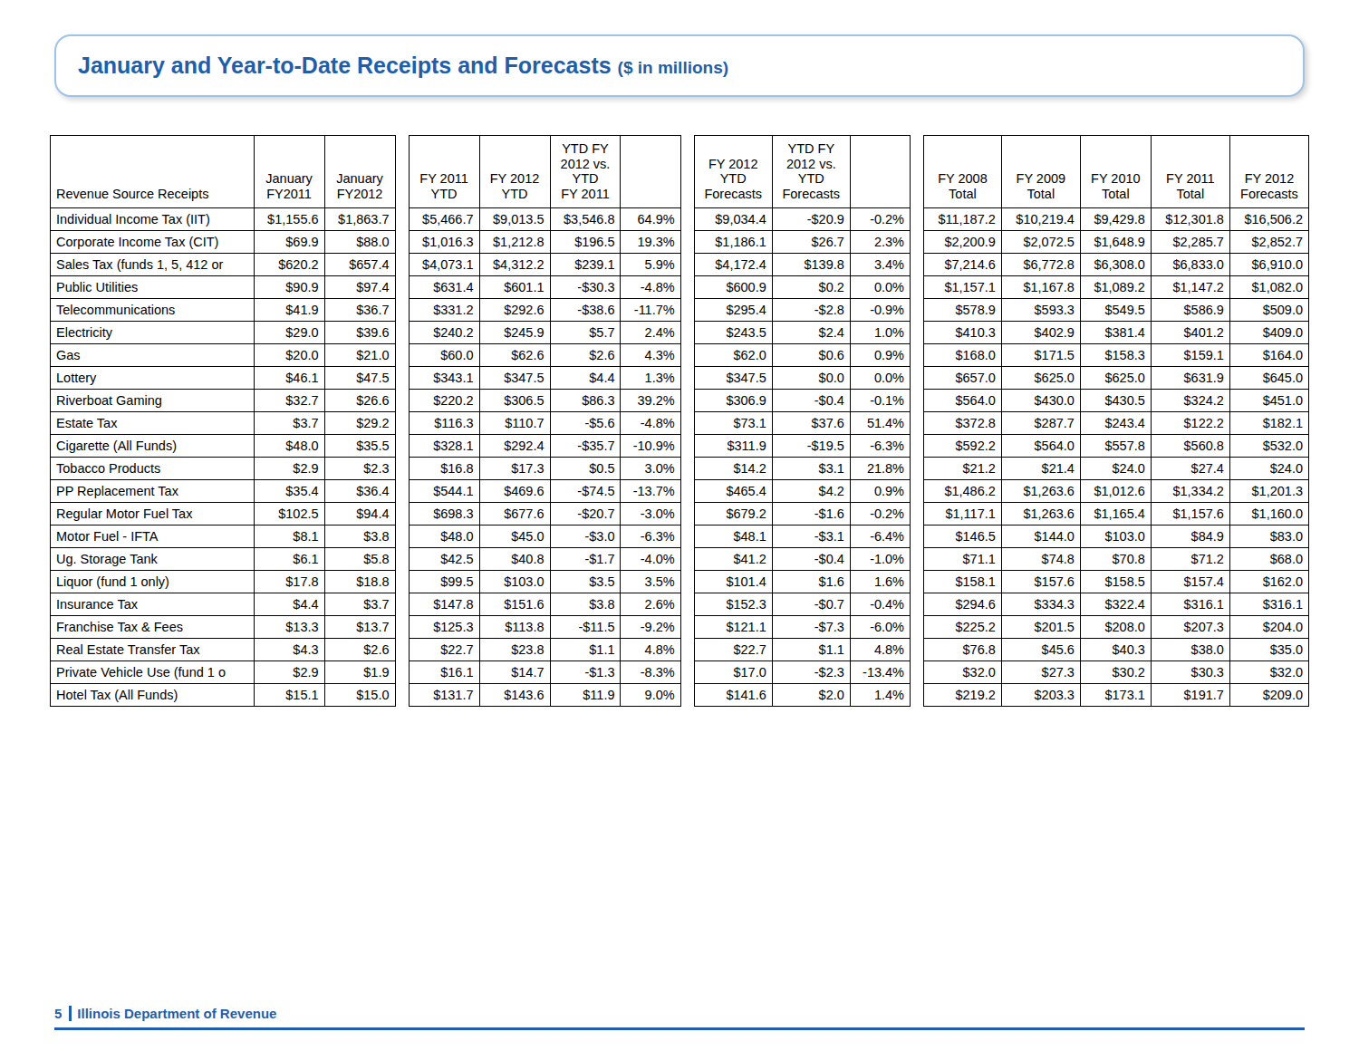January and Year-to-Date Receipts and Forecasts ($ in millions)
| Revenue Source Receipts | January FY2011 | January FY2012 | | FY 2011 YTD | FY 2012 YTD | YTD FY 2012 vs. YTD FY 2011 | | | FY 2012 YTD Forecasts | YTD FY 2012 vs. YTD Forecasts | | | FY 2008 Total | FY 2009 Total | FY 2010 Total | FY 2011 Total | FY 2012 Forecasts |
| --- | --- | --- | --- | --- | --- | --- | --- | --- | --- | --- | --- | --- | --- | --- | --- | --- | --- |
| Individual Income Tax (IIT) | $1,155.6 | $1,863.7 | | $5,466.7 | $9,013.5 | $3,546.8 | 64.9% | | $9,034.4 | -$20.9 | -0.2% | | $11,187.2 | $10,219.4 | $9,429.8 | $12,301.8 | $16,506.2 |
| Corporate Income Tax (CIT) | $69.9 | $88.0 | | $1,016.3 | $1,212.8 | $196.5 | 19.3% | | $1,186.1 | $26.7 | 2.3% | | $2,200.9 | $2,072.5 | $1,648.9 | $2,285.7 | $2,852.7 |
| Sales Tax (funds 1, 5, 412 or | $620.2 | $657.4 | | $4,073.1 | $4,312.2 | $239.1 | 5.9% | | $4,172.4 | $139.8 | 3.4% | | $7,214.6 | $6,772.8 | $6,308.0 | $6,833.0 | $6,910.0 |
| Public Utilities | $90.9 | $97.4 | | $631.4 | $601.1 | -$30.3 | -4.8% | | $600.9 | $0.2 | 0.0% | | $1,157.1 | $1,167.8 | $1,089.2 | $1,147.2 | $1,082.0 |
| Telecommunications | $41.9 | $36.7 | | $331.2 | $292.6 | -$38.6 | -11.7% | | $295.4 | -$2.8 | -0.9% | | $578.9 | $593.3 | $549.5 | $586.9 | $509.0 |
| Electricity | $29.0 | $39.6 | | $240.2 | $245.9 | $5.7 | 2.4% | | $243.5 | $2.4 | 1.0% | | $410.3 | $402.9 | $381.4 | $401.2 | $409.0 |
| Gas | $20.0 | $21.0 | | $60.0 | $62.6 | $2.6 | 4.3% | | $62.0 | $0.6 | 0.9% | | $168.0 | $171.5 | $158.3 | $159.1 | $164.0 |
| Lottery | $46.1 | $47.5 | | $343.1 | $347.5 | $4.4 | 1.3% | | $347.5 | $0.0 | 0.0% | | $657.0 | $625.0 | $625.0 | $631.9 | $645.0 |
| Riverboat Gaming | $32.7 | $26.6 | | $220.2 | $306.5 | $86.3 | 39.2% | | $306.9 | -$0.4 | -0.1% | | $564.0 | $430.0 | $430.5 | $324.2 | $451.0 |
| Estate Tax | $3.7 | $29.2 | | $116.3 | $110.7 | -$5.6 | -4.8% | | $73.1 | $37.6 | 51.4% | | $372.8 | $287.7 | $243.4 | $122.2 | $182.1 |
| Cigarette (All Funds) | $48.0 | $35.5 | | $328.1 | $292.4 | -$35.7 | -10.9% | | $311.9 | -$19.5 | -6.3% | | $592.2 | $564.0 | $557.8 | $560.8 | $532.0 |
| Tobacco Products | $2.9 | $2.3 | | $16.8 | $17.3 | $0.5 | 3.0% | | $14.2 | $3.1 | 21.8% | | $21.2 | $21.4 | $24.0 | $27.4 | $24.0 |
| PP Replacement Tax | $35.4 | $36.4 | | $544.1 | $469.6 | -$74.5 | -13.7% | | $465.4 | $4.2 | 0.9% | | $1,486.2 | $1,263.6 | $1,012.6 | $1,334.2 | $1,201.3 |
| Regular Motor Fuel Tax | $102.5 | $94.4 | | $698.3 | $677.6 | -$20.7 | -3.0% | | $679.2 | -$1.6 | -0.2% | | $1,117.1 | $1,263.6 | $1,165.4 | $1,157.6 | $1,160.0 |
| Motor Fuel - IFTA | $8.1 | $3.8 | | $48.0 | $45.0 | -$3.0 | -6.3% | | $48.1 | -$3.1 | -6.4% | | $146.5 | $144.0 | $103.0 | $84.9 | $83.0 |
| Ug. Storage Tank | $6.1 | $5.8 | | $42.5 | $40.8 | -$1.7 | -4.0% | | $41.2 | -$0.4 | -1.0% | | $71.1 | $74.8 | $70.8 | $71.2 | $68.0 |
| Liquor (fund 1 only) | $17.8 | $18.8 | | $99.5 | $103.0 | $3.5 | 3.5% | | $101.4 | $1.6 | 1.6% | | $158.1 | $157.6 | $158.5 | $157.4 | $162.0 |
| Insurance Tax | $4.4 | $3.7 | | $147.8 | $151.6 | $3.8 | 2.6% | | $152.3 | -$0.7 | -0.4% | | $294.6 | $334.3 | $322.4 | $316.1 | $316.1 |
| Franchise Tax & Fees | $13.3 | $13.7 | | $125.3 | $113.8 | -$11.5 | -9.2% | | $121.1 | -$7.3 | -6.0% | | $225.2 | $201.5 | $208.0 | $207.3 | $204.0 |
| Real Estate Transfer Tax | $4.3 | $2.6 | | $22.7 | $23.8 | $1.1 | 4.8% | | $22.7 | $1.1 | 4.8% | | $76.8 | $45.6 | $40.3 | $38.0 | $35.0 |
| Private Vehicle Use (fund 1 o | $2.9 | $1.9 | | $16.1 | $14.7 | -$1.3 | -8.3% | | $17.0 | -$2.3 | -13.4% | | $32.0 | $27.3 | $30.2 | $30.3 | $32.0 |
| Hotel Tax (All Funds) | $15.1 | $15.0 | | $131.7 | $143.6 | $11.9 | 9.0% | | $141.6 | $2.0 | 1.4% | | $219.2 | $203.3 | $173.1 | $191.7 | $209.0 |
5 Illinois Department of Revenue